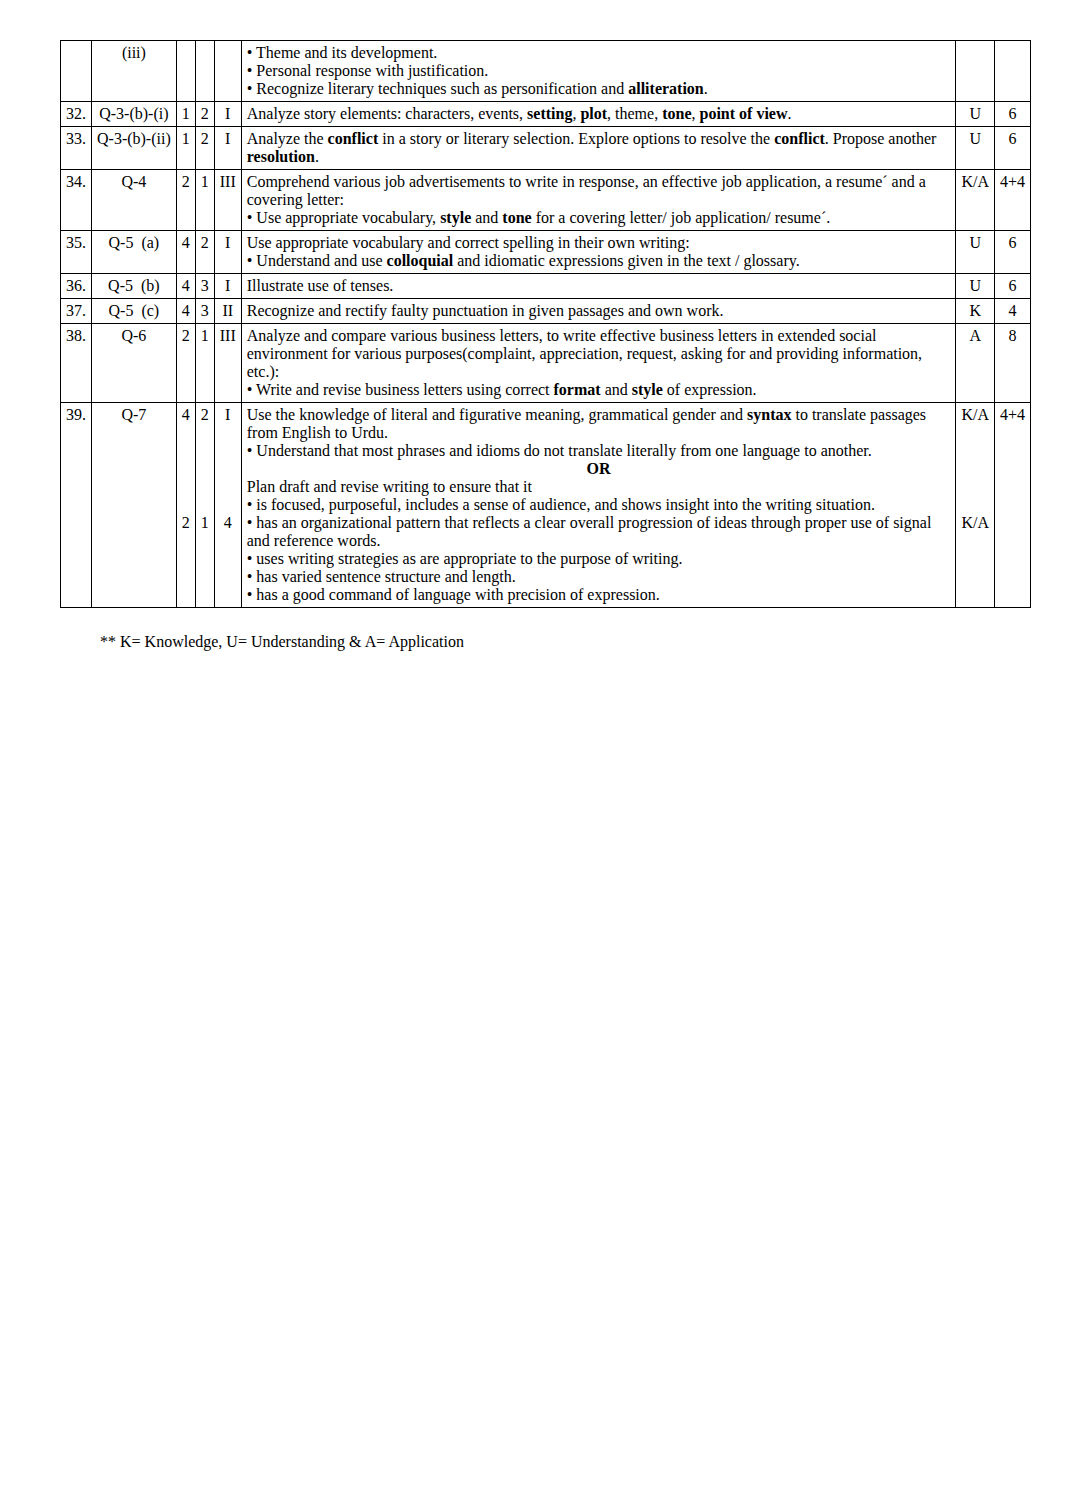| | (iii) | | | | Theme and its development. Personal response with justification. Recognize literary techniques such as personification and alliteration . | | |
| 32. | Q-3-(b)-(i) | 1 | 2 | I | Analyze story elements: characters, events, setting , plot , theme, tone , point of view . | U | 6 |
| 33. | Q-3-(b)-(ii) | 1 | 2 | I | Analyze the conflict in a story or literary selection. Explore options to resolve the conflict . Propose another resolution . | U | 6 |
| 34. | Q-4 | 2 | 1 | III | Comprehend various job advertisements to write in response, an effective job application, a resume´ and a covering letter: Use appropriate vocabulary, style and tone for a covering letter/ job application/ resume´. | K/A | 4+4 |
| 35. | Q-5 (a) | 4 | 2 | I | Use appropriate vocabulary and correct spelling in their own writing: Understand and use colloquial and idiomatic expressions given in the text / glossary. | U | 6 |
| 36. | Q-5 (b) | 4 | 3 | I | Illustrate use of tenses. | U | 6 |
| 37. | Q-5 (c) | 4 | 3 | II | Recognize and rectify faulty punctuation in given passages and own work. | K | 4 |
| 38. | Q-6 | 2 | 1 | III | Analyze and compare various business letters, to write effective business letters in extended social environment for various purposes(complaint, appreciation, request, asking for and providing information, etc.): Write and revise business letters using correct format and style of expression. | A | 8 |
| 39. | Q-7 | 4 2 | 2 1 | I 4 | Use the knowledge of literal and figurative meaning, grammatical gender and syntax to translate passages from English to Urdu. Understand that most phrases and idioms do not translate literally from one language to another. OR Plan draft and revise writing to ensure that it is focused, purposeful, includes a sense of audience, and shows insight into the writing situation. has an organizational pattern that reflects a clear overall progression of ideas through proper use of signal and reference words. uses writing strategies as are appropriate to the purpose of writing. has varied sentence structure and length. has a good command of language with precision of expression. | K/A K/A | 4+4 |
** K= Knowledge, U= Understanding & A= Application